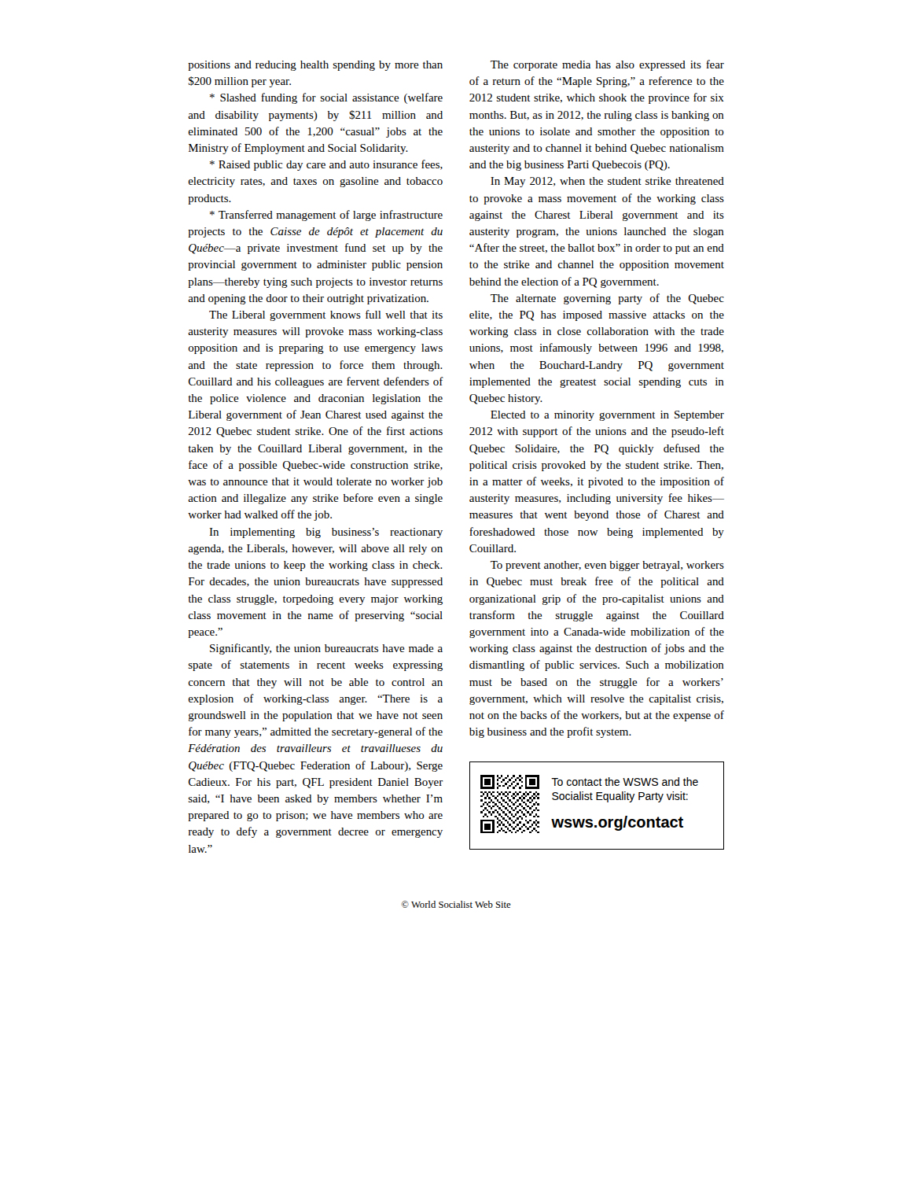positions and reducing health spending by more than $200 million per year.
* Slashed funding for social assistance (welfare and disability payments) by $211 million and eliminated 500 of the 1,200 “casual” jobs at the Ministry of Employment and Social Solidarity.
* Raised public day care and auto insurance fees, electricity rates, and taxes on gasoline and tobacco products.
* Transferred management of large infrastructure projects to the Caisse de dépôt et placement du Québec—a private investment fund set up by the provincial government to administer public pension plans—thereby tying such projects to investor returns and opening the door to their outright privatization.
The Liberal government knows full well that its austerity measures will provoke mass working-class opposition and is preparing to use emergency laws and the state repression to force them through. Couillard and his colleagues are fervent defenders of the police violence and draconian legislation the Liberal government of Jean Charest used against the 2012 Quebec student strike. One of the first actions taken by the Couillard Liberal government, in the face of a possible Quebec-wide construction strike, was to announce that it would tolerate no worker job action and illegalize any strike before even a single worker had walked off the job.
In implementing big business’s reactionary agenda, the Liberals, however, will above all rely on the trade unions to keep the working class in check. For decades, the union bureaucrats have suppressed the class struggle, torpedoing every major working class movement in the name of preserving “social peace.”
Significantly, the union bureaucrats have made a spate of statements in recent weeks expressing concern that they will not be able to control an explosion of working-class anger. “There is a groundswell in the population that we have not seen for many years,” admitted the secretary-general of the Fédération des travailleurs et travaillueses du Québec (FTQ-Quebec Federation of Labour), Serge Cadieux. For his part, QFL president Daniel Boyer said, “I have been asked by members whether I’m prepared to go to prison; we have members who are ready to defy a government decree or emergency law.”
The corporate media has also expressed its fear of a return of the “Maple Spring,” a reference to the 2012 student strike, which shook the province for six months. But, as in 2012, the ruling class is banking on the unions to isolate and smother the opposition to austerity and to channel it behind Quebec nationalism and the big business Parti Quebecois (PQ).
In May 2012, when the student strike threatened to provoke a mass movement of the working class against the Charest Liberal government and its austerity program, the unions launched the slogan “After the street, the ballot box” in order to put an end to the strike and channel the opposition movement behind the election of a PQ government.
The alternate governing party of the Quebec elite, the PQ has imposed massive attacks on the working class in close collaboration with the trade unions, most infamously between 1996 and 1998, when the Bouchard-Landry PQ government implemented the greatest social spending cuts in Quebec history.
Elected to a minority government in September 2012 with support of the unions and the pseudo-left Quebec Solidaire, the PQ quickly defused the political crisis provoked by the student strike. Then, in a matter of weeks, it pivoted to the imposition of austerity measures, including university fee hikes—measures that went beyond those of Charest and foreshadowed those now being implemented by Couillard.
To prevent another, even bigger betrayal, workers in Quebec must break free of the political and organizational grip of the pro-capitalist unions and transform the struggle against the Couillard government into a Canada-wide mobilization of the working class against the destruction of jobs and the dismantling of public services. Such a mobilization must be based on the struggle for a workers’ government, which will resolve the capitalist crisis, not on the backs of the workers, but at the expense of big business and the profit system.
To contact the WSWS and the Socialist Equality Party visit: wsws.org/contact
© World Socialist Web Site